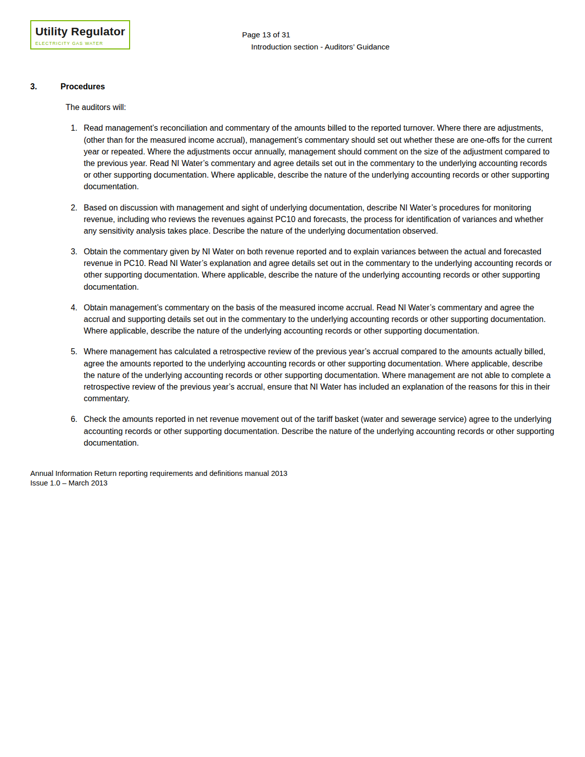Utility Regulator
ELECTRICITY GAS WATER
Page 13 of 31
Introduction section - Auditors’ Guidance
3. Procedures
The auditors will:
Read management’s reconciliation and commentary of the amounts billed to the reported turnover. Where there are adjustments, (other than for the measured income accrual), management’s commentary should set out whether these are one-offs for the current year or repeated. Where the adjustments occur annually, management should comment on the size of the adjustment compared to the previous year. Read NI Water’s commentary and agree details set out in the commentary to the underlying accounting records or other supporting documentation. Where applicable, describe the nature of the underlying accounting records or other supporting documentation.
Based on discussion with management and sight of underlying documentation, describe NI Water’s procedures for monitoring revenue, including who reviews the revenues against PC10 and forecasts, the process for identification of variances and whether any sensitivity analysis takes place. Describe the nature of the underlying documentation observed.
Obtain the commentary given by NI Water on both revenue reported and to explain variances between the actual and forecasted revenue in PC10. Read NI Water’s explanation and agree details set out in the commentary to the underlying accounting records or other supporting documentation. Where applicable, describe the nature of the underlying accounting records or other supporting documentation.
Obtain management’s commentary on the basis of the measured income accrual. Read NI Water’s commentary and agree the accrual and supporting details set out in the commentary to the underlying accounting records or other supporting documentation. Where applicable, describe the nature of the underlying accounting records or other supporting documentation.
Where management has calculated a retrospective review of the previous year’s accrual compared to the amounts actually billed, agree the amounts reported to the underlying accounting records or other supporting documentation. Where applicable, describe the nature of the underlying accounting records or other supporting documentation. Where management are not able to complete a retrospective review of the previous year’s accrual, ensure that NI Water has included an explanation of the reasons for this in their commentary.
Check the amounts reported in net revenue movement out of the tariff basket (water and sewerage service) agree to the underlying accounting records or other supporting documentation. Describe the nature of the underlying accounting records or other supporting documentation.
Annual Information Return reporting requirements and definitions manual 2013
Issue 1.0 – March 2013